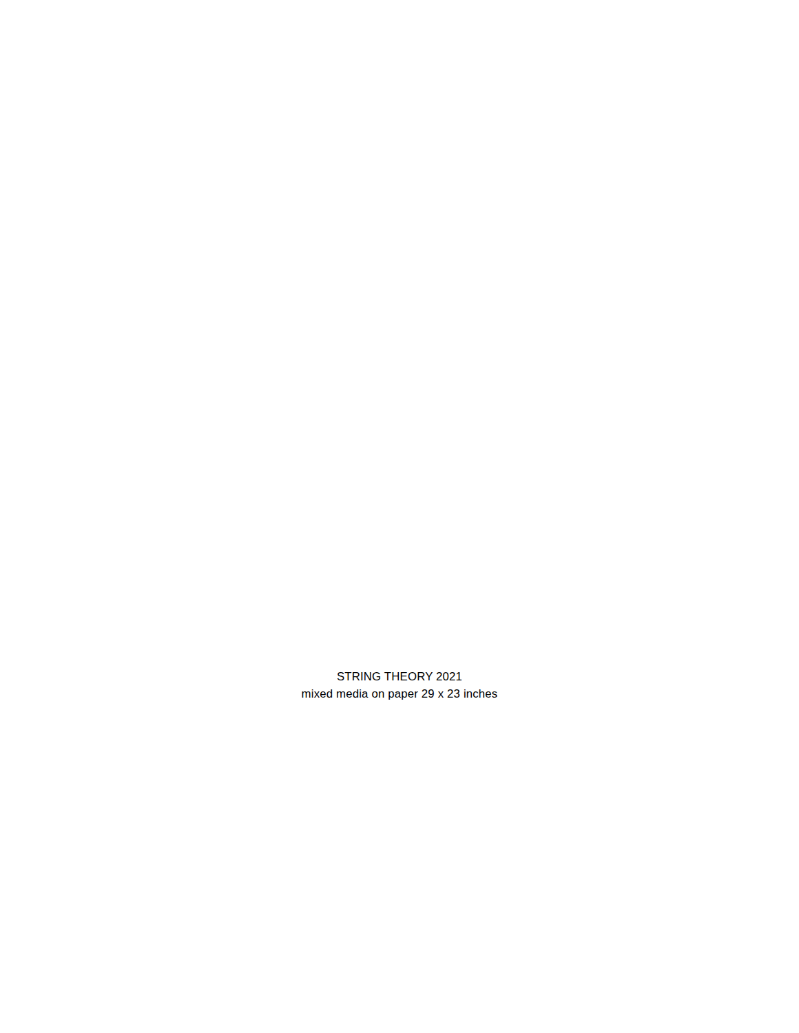STRING THEORY 2021 mixed media on paper 29 x 23 inches